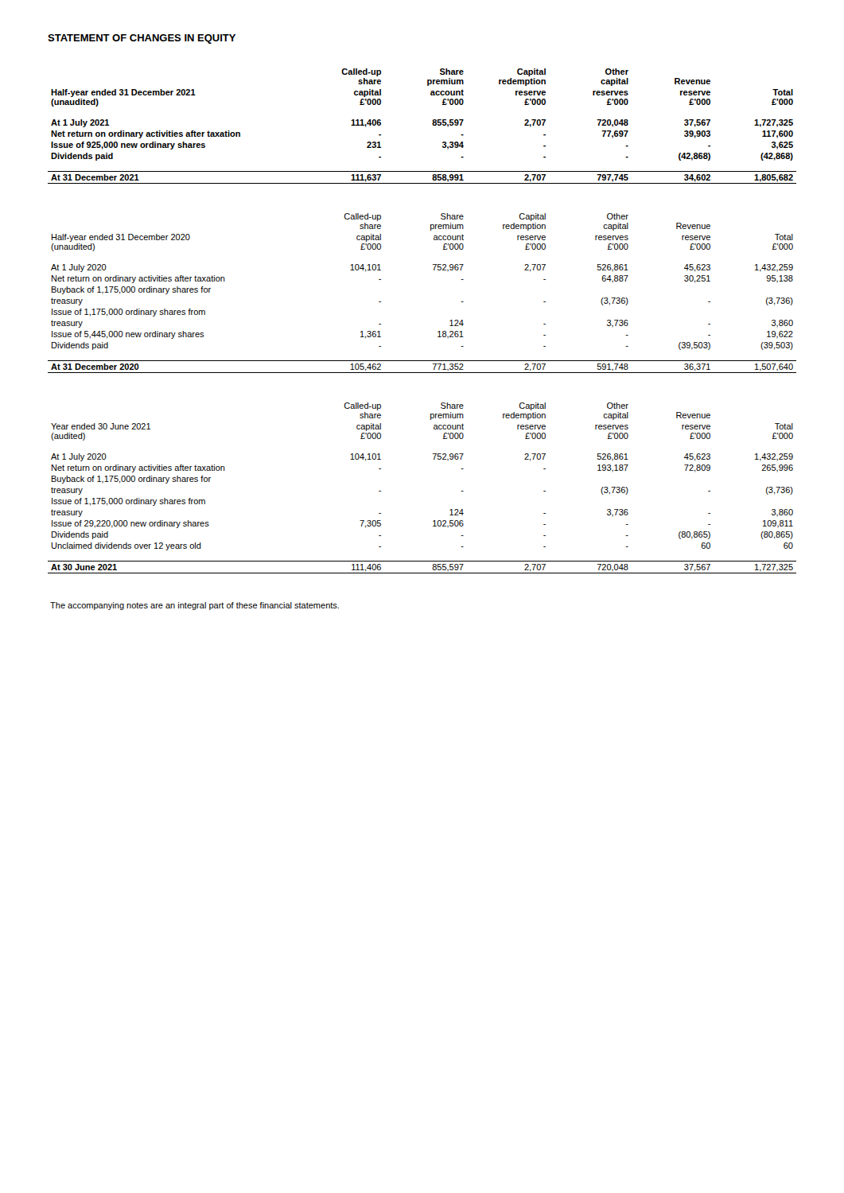STATEMENT OF CHANGES IN EQUITY
| | Called-up share | Share premium | Capital redemption | Other capital | Revenue | |
| --- | --- | --- | --- | --- | --- | --- |
| Half-year ended 31 December 2021 (unaudited) | capital £'000 | account £'000 | reserve £'000 | reserves £'000 | reserve £'000 | Total £'000 |
| At 1 July 2021 | 111,406 | 855,597 | 2,707 | 720,048 | 37,567 | 1,727,325 |
| Net return on ordinary activities after taxation | - | - | - | 77,697 | 39,903 | 117,600 |
| Issue of 925,000 new ordinary shares | 231 | 3,394 | - | - | - | 3,625 |
| Dividends paid | - | - | - | - | (42,868) | (42,868) |
| At 31 December 2021 | 111,637 | 858,991 | 2,707 | 797,745 | 34,602 | 1,805,682 |
| | Called-up share | Share premium | Capital redemption | Other capital | Revenue | |
| --- | --- | --- | --- | --- | --- | --- |
| Half-year ended 31 December 2020 (unaudited) | capital £'000 | account £'000 | reserve £'000 | reserves £'000 | reserve £'000 | Total £'000 |
| At 1 July 2020 | 104,101 | 752,967 | 2,707 | 526,861 | 45,623 | 1,432,259 |
| Net return on ordinary activities after taxation | - | - | - | 64,887 | 30,251 | 95,138 |
| Buyback of 1,175,000 ordinary shares for | | | | | | |
| treasury | - | - | - | (3,736) | - | (3,736) |
| Issue of 1,175,000 ordinary shares from | | | | | | |
| treasury | - | 124 | - | 3,736 | - | 3,860 |
| Issue of 5,445,000 new ordinary shares | 1,361 | 18,261 | - | - | - | 19,622 |
| Dividends paid | - | - | - | - | (39,503) | (39,503) |
| At 31 December 2020 | 105,462 | 771,352 | 2,707 | 591,748 | 36,371 | 1,507,640 |
| | Called-up share | Share premium | Capital redemption | Other capital | Revenue | |
| --- | --- | --- | --- | --- | --- | --- |
| Year ended 30 June 2021 (audited) | capital £'000 | account £'000 | reserve £'000 | reserves £'000 | reserve £'000 | Total £'000 |
| At 1 July 2020 | 104,101 | 752,967 | 2,707 | 526,861 | 45,623 | 1,432,259 |
| Net return on ordinary activities after taxation | - | - | - | 193,187 | 72,809 | 265,996 |
| Buyback of 1,175,000 ordinary shares for | | | | | | |
| treasury | - | - | - | (3,736) | - | (3,736) |
| Issue of 1,175,000 ordinary shares from | | | | | | |
| treasury | - | 124 | - | 3,736 | - | 3,860 |
| Issue of 29,220,000 new ordinary shares | 7,305 | 102,506 | - | - | - | 109,811 |
| Dividends paid | - | - | - | - | (80,865) | (80,865) |
| Unclaimed dividends over 12 years old | - | - | - | - | 60 | 60 |
| At 30 June 2021 | 111,406 | 855,597 | 2,707 | 720,048 | 37,567 | 1,727,325 |
The accompanying notes are an integral part of these financial statements.